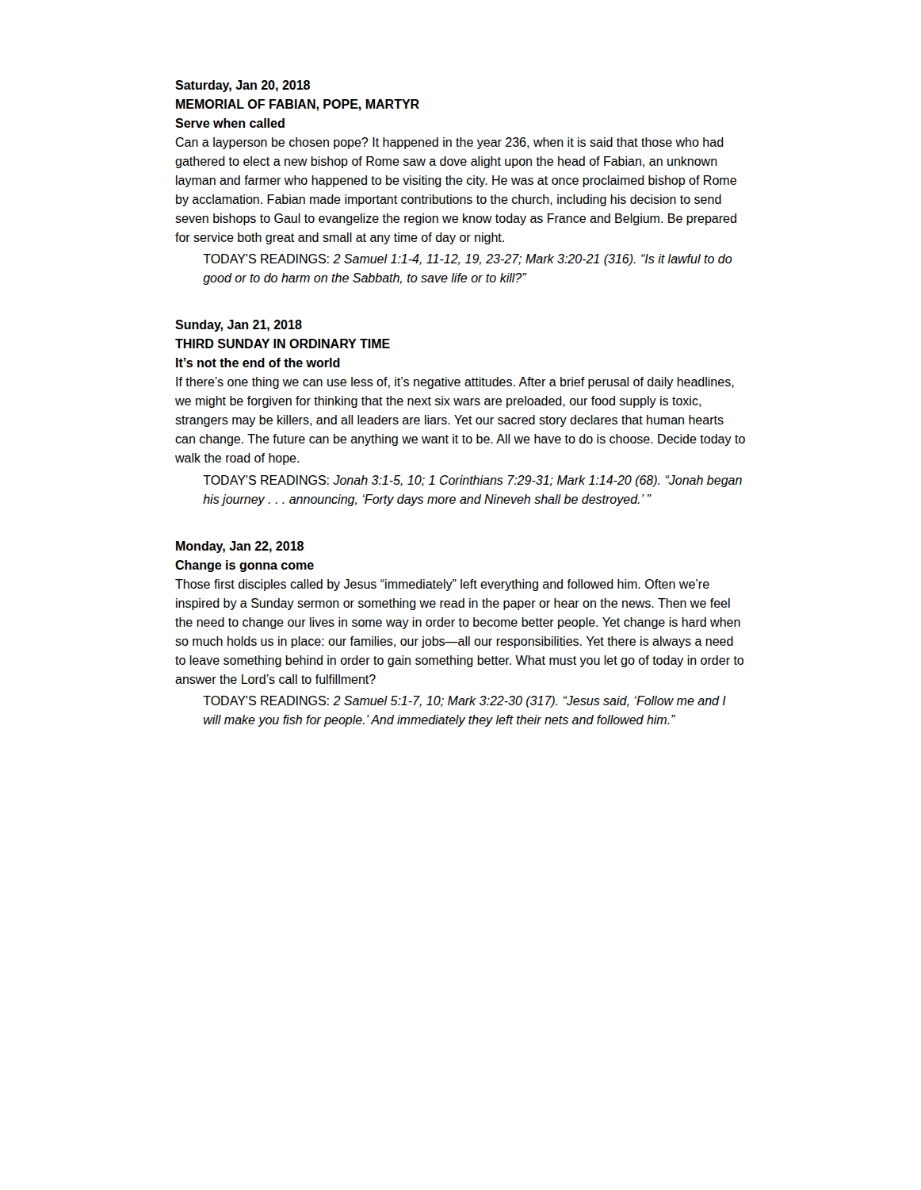Saturday, Jan 20, 2018
Memorial of Fabian, pope, martyr
Serve when called
Can a layperson be chosen pope? It happened in the year 236, when it is said that those who had gathered to elect a new bishop of Rome saw a dove alight upon the head of Fabian, an unknown layman and farmer who happened to be visiting the city. He was at once proclaimed bishop of Rome by acclamation. Fabian made important contributions to the church, including his decision to send seven bishops to Gaul to evangelize the region we know today as France and Belgium. Be prepared for service both great and small at any time of day or night.
TODAY'S READINGS: 2 Samuel 1:1-4, 11-12, 19, 23-27; Mark 3:20-21 (316). “Is it lawful to do good or to do harm on the Sabbath, to save life or to kill?”
Sunday, Jan 21, 2018
Third Sunday in Ordinary Time
It’s not the end of the world
If there’s one thing we can use less of, it’s negative attitudes. After a brief perusal of daily headlines, we might be forgiven for thinking that the next six wars are preloaded, our food supply is toxic, strangers may be killers, and all leaders are liars. Yet our sacred story declares that human hearts can change. The future can be anything we want it to be. All we have to do is choose. Decide today to walk the road of hope.
TODAY'S READINGS: Jonah 3:1-5, 10; 1 Corinthians 7:29-31; Mark 1:14-20 (68). “Jonah began his journey . . . announcing, ‘Forty days more and Nineveh shall be destroyed.’ ”
Monday, Jan 22, 2018
Change is gonna come
Those first disciples called by Jesus “immediately” left everything and followed him. Often we’re inspired by a Sunday sermon or something we read in the paper or hear on the news. Then we feel the need to change our lives in some way in order to become better people. Yet change is hard when so much holds us in place: our families, our jobs—all our responsibilities. Yet there is always a need to leave something behind in order to gain something better. What must you let go of today in order to answer the Lord’s call to fulfillment?
TODAY'S READINGS: 2 Samuel 5:1-7, 10; Mark 3:22-30 (317). “Jesus said, ‘Follow me and I will make you fish for people.’ And immediately they left their nets and followed him.”